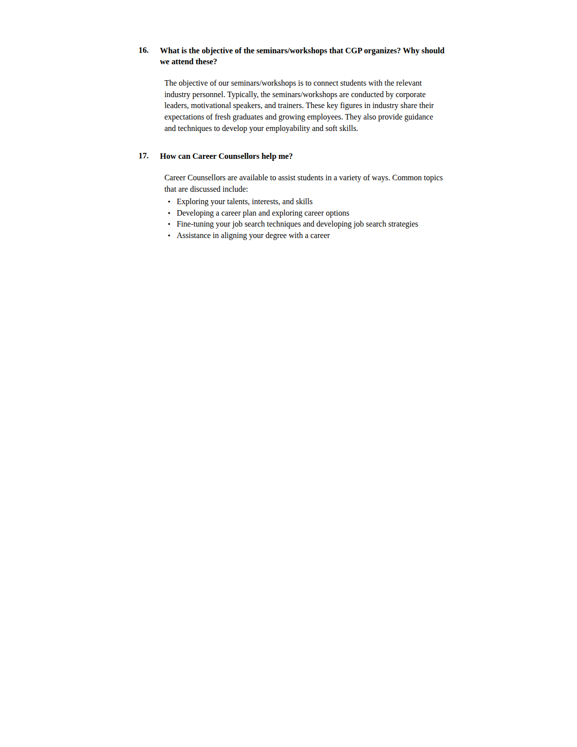What is the objective of the seminars/workshops that CGP organizes? Why should we attend these?
The objective of our seminars/workshops is to connect students with the relevant industry personnel. Typically, the seminars/workshops are conducted by corporate leaders, motivational speakers, and trainers. These key figures in industry share their expectations of fresh graduates and growing employees. They also provide guidance and techniques to develop your employability and soft skills.
How can Career Counsellors help me?
Career Counsellors are available to assist students in a variety of ways. Common topics that are discussed include:
Exploring your talents, interests, and skills
Developing a career plan and exploring career options
Fine-tuning your job search techniques and developing job search strategies
Assistance in aligning your degree with a career